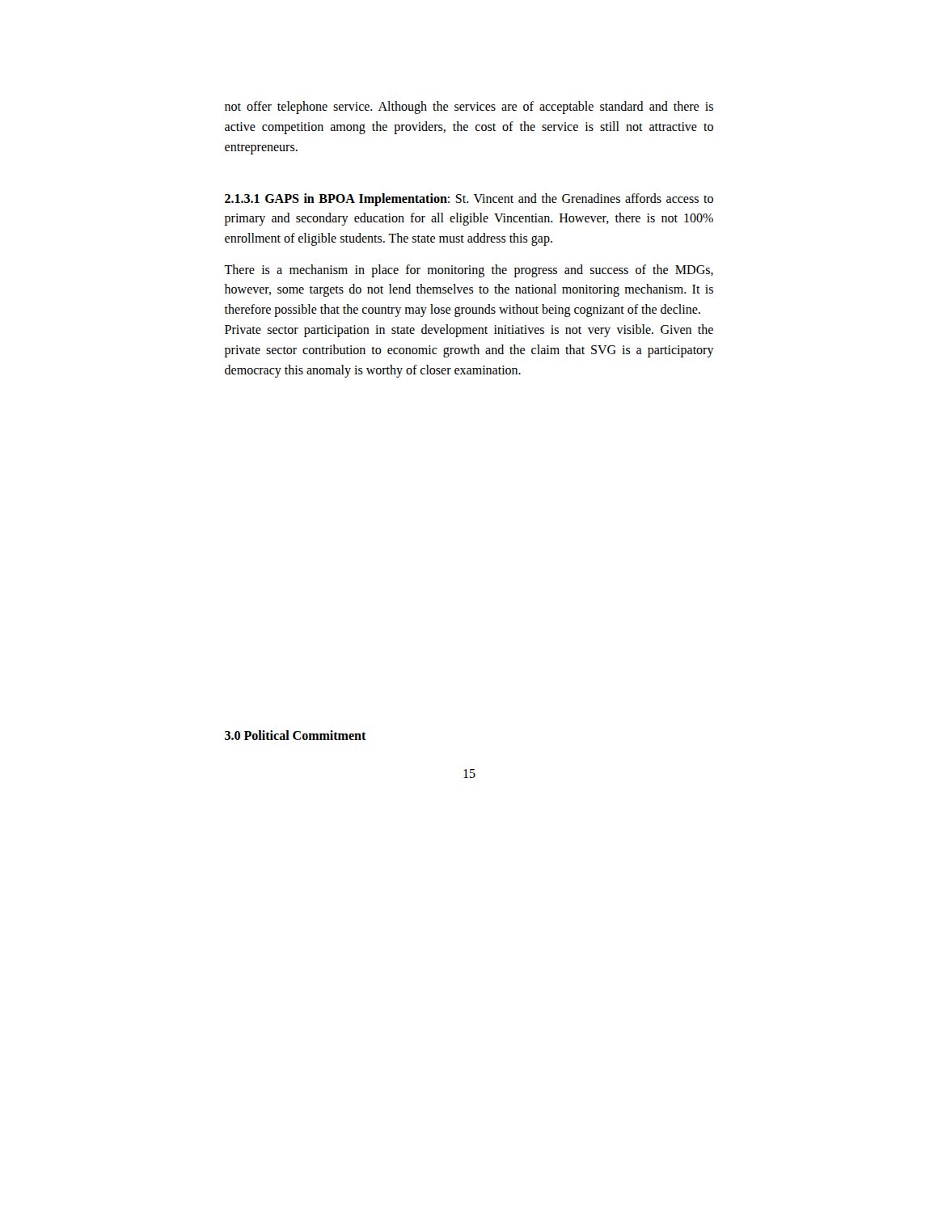not offer telephone service. Although the services are of acceptable standard and there is active competition among the providers, the cost of the service is still not attractive to entrepreneurs.
2.1.3.1 GAPS in BPOA Implementation: St. Vincent and the Grenadines affords access to primary and secondary education for all eligible Vincentian. However, there is not 100% enrollment of eligible students. The state must address this gap.
There is a mechanism in place for monitoring the progress and success of the MDGs, however, some targets do not lend themselves to the national monitoring mechanism. It is therefore possible that the country may lose grounds without being cognizant of the decline.
Private sector participation in state development initiatives is not very visible. Given the private sector contribution to economic growth and the claim that SVG is a participatory democracy this anomaly is worthy of closer examination.
3.0 Political Commitment
15